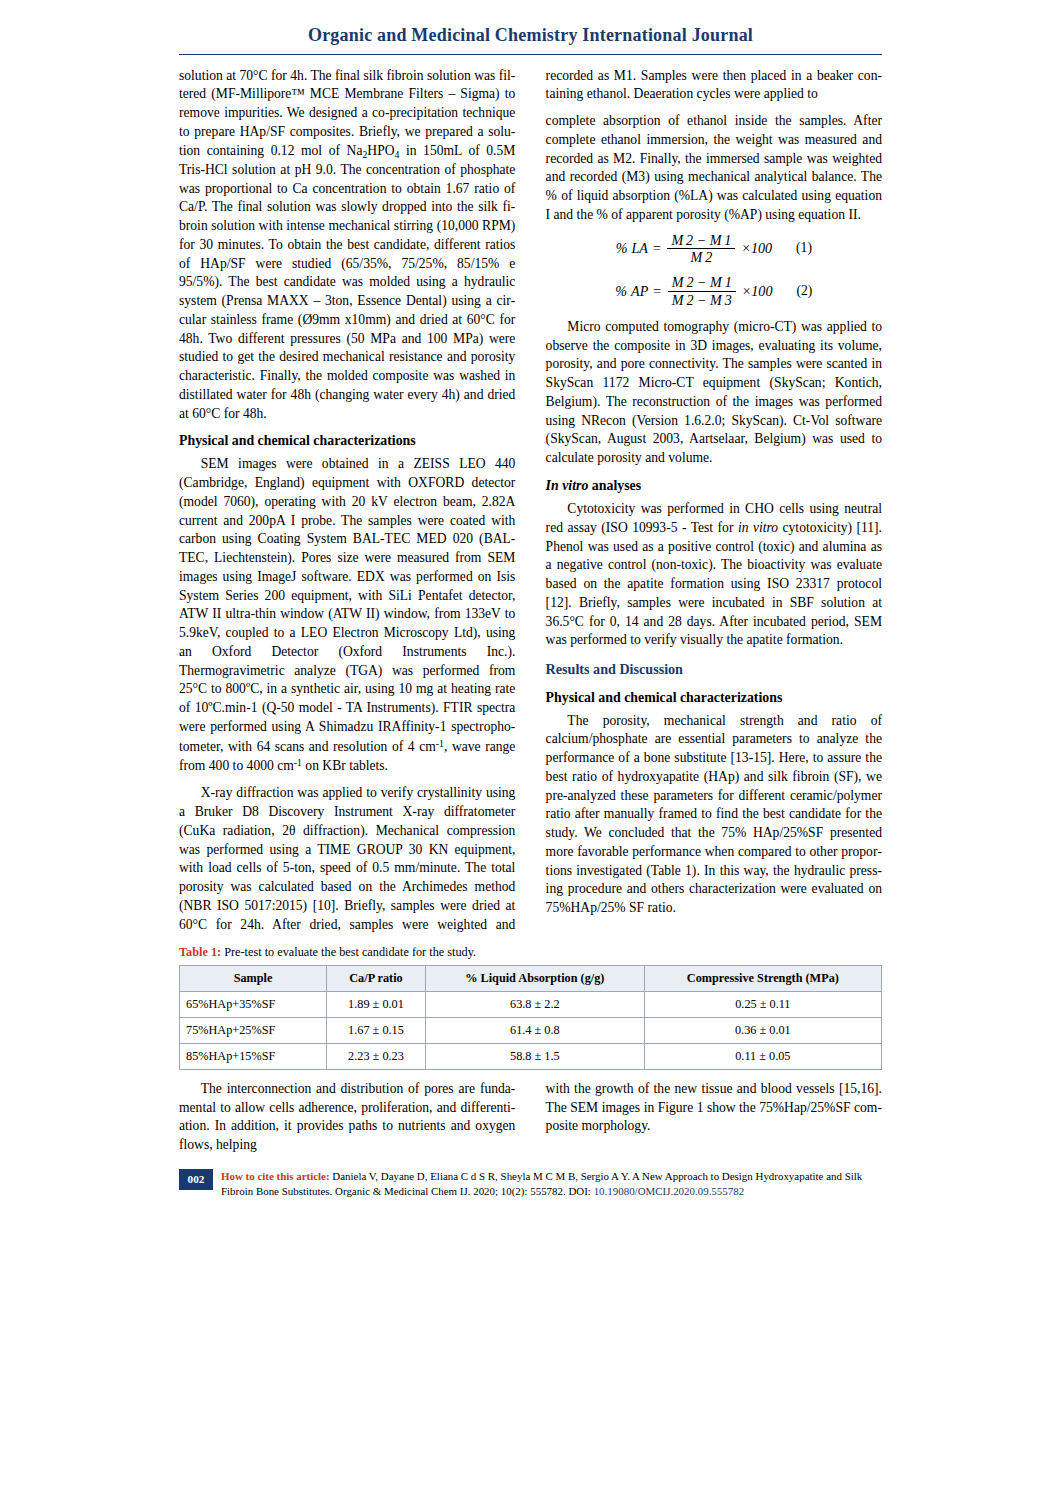Organic and Medicinal Chemistry International Journal
solution at 70°C for 4h. The final silk fibroin solution was filtered (MF-Millipore™ MCE Membrane Filters – Sigma) to remove impurities. We designed a co-precipitation technique to prepare HAp/SF composites. Briefly, we prepared a solution containing 0.12 mol of Na2HPO4 in 150mL of 0.5M Tris-HCl solution at pH 9.0. The concentration of phosphate was proportional to Ca concentration to obtain 1.67 ratio of Ca/P. The final solution was slowly dropped into the silk fibroin solution with intense mechanical stirring (10,000 RPM) for 30 minutes. To obtain the best candidate, different ratios of HAp/SF were studied (65/35%, 75/25%, 85/15% e 95/5%). The best candidate was molded using a hydraulic system (Prensa MAXX – 3ton, Essence Dental) using a circular stainless frame (Ø9mm x10mm) and dried at 60°C for 48h. Two different pressures (50 MPa and 100 MPa) were studied to get the desired mechanical resistance and porosity characteristic. Finally, the molded composite was washed in distillated water for 48h (changing water every 4h) and dried at 60°C for 48h.
Physical and chemical characterizations
SEM images were obtained in a ZEISS LEO 440 (Cambridge, England) equipment with OXFORD detector (model 7060), operating with 20 kV electron beam, 2.82A current and 200pA I probe. The samples were coated with carbon using Coating System BAL-TEC MED 020 (BAL-TEC, Liechtenstein). Pores size were measured from SEM images using ImageJ software. EDX was performed on Isis System Series 200 equipment, with SiLi Pentafet detector, ATW II ultra-thin window (ATW II) window, from 133eV to 5.9keV, coupled to a LEO Electron Microscopy Ltd), using an Oxford Detector (Oxford Instruments Inc.). Thermogravimetric analyze (TGA) was performed from 25°C to 800ºC, in a synthetic air, using 10 mg at heating rate of 10ºC.min-1 (Q-50 model - TA Instruments). FTIR spectra were performed using A Shimadzu IRAffinity-1 spectrophotometer, with 64 scans and resolution of 4 cm-1, wave range from 400 to 4000 cm-1 on KBr tablets.
X-ray diffraction was applied to verify crystallinity using a Bruker D8 Discovery Instrument X-ray diffratometer (CuKa radiation, 2θ diffraction). Mechanical compression was performed using a TIME GROUP 30 KN equipment, with load cells of 5-ton, speed of 0.5 mm/minute. The total porosity was calculated based on the Archimedes method (NBR ISO 5017:2015) [10]. Briefly, samples were dried at 60°C for 24h. After dried, samples were weighted and recorded as M1. Samples were then placed in a beaker containing ethanol. Deaeration cycles were applied to
complete absorption of ethanol inside the samples. After complete ethanol immersion, the weight was measured and recorded as M2. Finally, the immersed sample was weighted and recorded (M3) using mechanical analytical balance. The % of liquid absorption (%LA) was calculated using equation I and the % of apparent porosity (%AP) using equation II.
%LA = M 2 − M 1 M 2 ×100 (1)
%AP = M 2 − M 1 M 2 − M 3 ×100 (2)
Micro computed tomography (micro-CT) was applied to observe the composite in 3D images, evaluating its volume, porosity, and pore connectivity. The samples were scanted in SkyScan 1172 Micro-CT equipment (SkyScan; Kontich, Belgium). The reconstruction of the images was performed using NRecon (Version 1.6.2.0; SkyScan). Ct-Vol software (SkyScan, August 2003, Aartselaar, Belgium) was used to calculate porosity and volume.
In vitro analyses
Cytotoxicity was performed in CHO cells using neutral red assay (ISO 10993-5 - Test for in vitro cytotoxicity) [11]. Phenol was used as a positive control (toxic) and alumina as a negative control (non-toxic). The bioactivity was evaluate based on the apatite formation using ISO 23317 protocol [12]. Briefly, samples were incubated in SBF solution at 36.5°C for 0, 14 and 28 days. After incubated period, SEM was performed to verify visually the apatite formation.
Results and Discussion
Physical and chemical characterizations
The porosity, mechanical strength and ratio of calcium/phosphate are essential parameters to analyze the performance of a bone substitute [13-15]. Here, to assure the best ratio of hydroxyapatite (HAp) and silk fibroin (SF), we pre-analyzed these parameters for different ceramic/polymer ratio after manually framed to find the best candidate for the study. We concluded that the 75% HAp/25%SF presented more favorable performance when compared to other proportions investigated (Table 1). In this way, the hydraulic pressing procedure and others characterization were evaluated on 75%HAp/25% SF ratio.
Table 1: Pre-test to evaluate the best candidate for the study.
| Sample | Ca/P ratio | % Liquid Absorption (g/g) | Compressive Strength (MPa) |
| --- | --- | --- | --- |
| 65%HAp+35%SF | 1.89 ± 0.01 | 63.8 ± 2.2 | 0.25 ± 0.11 |
| 75%HAp+25%SF | 1.67 ± 0.15 | 61.4 ± 0.8 | 0.36 ± 0.01 |
| 85%HAp+15%SF | 2.23 ± 0.23 | 58.8 ± 1.5 | 0.11 ± 0.05 |
The interconnection and distribution of pores are fundamental to allow cells adherence, proliferation, and differentiation. In addition, it provides paths to nutrients and oxygen flows, helping
with the growth of the new tissue and blood vessels [15,16]. The SEM images in Figure 1 show the 75%Hap/25%SF composite morphology.
002
How to cite this article: Daniela V, Dayane D, Eliana C d S R, Sheyla M C M B, Sergio A Y. A New Approach to Design Hydroxyapatite and Silk Fibroin Bone Substitutes. Organic & Medicinal Chem IJ. 2020; 10(2): 555782. DOI: 10.19080/OMCIJ.2020.09.555782